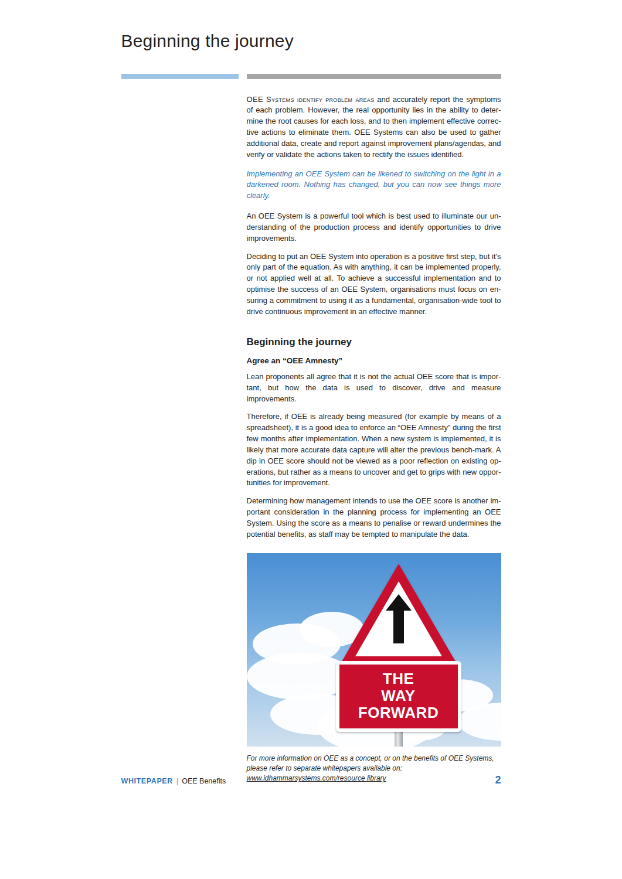Beginning the journey
OEE Systems identify problem areas and accurately report the symptoms of each problem. However, the real opportunity lies in the ability to determine the root causes for each loss, and to then implement effective corrective actions to eliminate them. OEE Systems can also be used to gather additional data, create and report against improvement plans/agendas, and verify or validate the actions taken to rectify the issues identified.
Implementing an OEE System can be likened to switching on the light in a darkened room. Nothing has changed, but you can now see things more clearly.
An OEE System is a powerful tool which is best used to illuminate our understanding of the production process and identify opportunities to drive improvements.
Deciding to put an OEE System into operation is a positive first step, but it's only part of the equation. As with anything, it can be implemented properly, or not applied well at all. To achieve a successful implementation and to optimise the success of an OEE System, organisations must focus on ensuring a commitment to using it as a fundamental, organisation-wide tool to drive continuous improvement in an effective manner.
Beginning the journey
Agree an “OEE Amnesty”
Lean proponents all agree that it is not the actual OEE score that is important, but how the data is used to discover, drive and measure improvements.
Therefore, if OEE is already being measured (for example by means of a spreadsheet), it is a good idea to enforce an “OEE Amnesty” during the first few months after implementation. When a new system is implemented, it is likely that more accurate data capture will alter the previous bench-mark. A dip in OEE score should not be viewed as a poor reflection on existing operations, but rather as a means to uncover and get to grips with new opportunities for improvement.
Determining how management intends to use the OEE score is another important consideration in the planning process for implementing an OEE System. Using the score as a means to penalise or reward undermines the potential benefits, as staff may be tempted to manipulate the data.
THE
WAY
FORWARD
For more information on OEE as a concept, or on the benefits of OEE Systems, please refer to separate whitepapers available on: www.idhammarsystems.com/resource library
WHITEPAPER|OEE Benefits
2